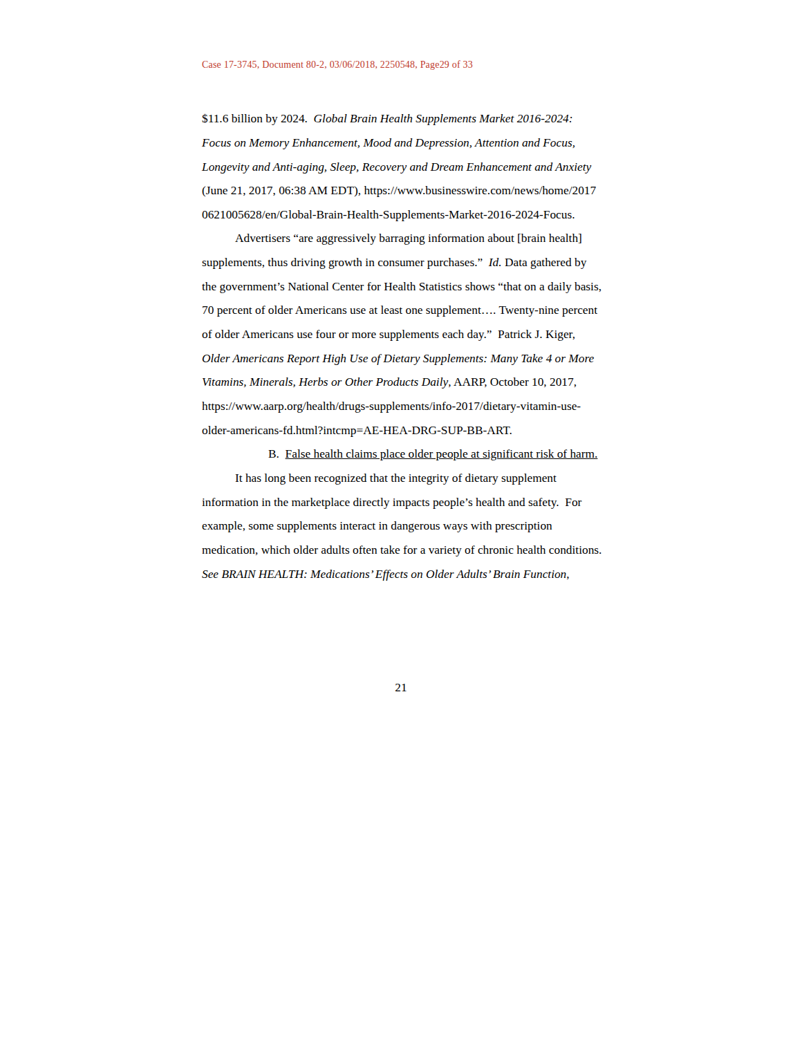Case 17-3745, Document 80-2, 03/06/2018, 2250548, Page29 of 33
$11.6 billion by 2024. Global Brain Health Supplements Market 2016-2024:
Focus on Memory Enhancement, Mood and Depression, Attention and Focus,
Longevity and Anti-aging, Sleep, Recovery and Dream Enhancement and Anxiety
(June 21, 2017, 06:38 AM EDT), https://www.businesswire.com/news/home/2017
0621005628/en/Global-Brain-Health-Supplements-Market-2016-2024-Focus.
Advertisers “are aggressively barraging information about [brain health]
supplements, thus driving growth in consumer purchases.” Id. Data gathered by
the government’s National Center for Health Statistics shows “that on a daily basis,
70 percent of older Americans use at least one supplement…. Twenty-nine percent
of older Americans use four or more supplements each day.” Patrick J. Kiger,
Older Americans Report High Use of Dietary Supplements: Many Take 4 or More
Vitamins, Minerals, Herbs or Other Products Daily, AARP, October 10, 2017,
https://www.aarp.org/health/drugs-supplements/info-2017/dietary-vitamin-use-
older-americans-fd.html?intcmp=AE-HEA-DRG-SUP-BB-ART.
B. False health claims place older people at significant risk of harm.
It has long been recognized that the integrity of dietary supplement
information in the marketplace directly impacts people’s health and safety. For
example, some supplements interact in dangerous ways with prescription
medication, which older adults often take for a variety of chronic health conditions.
See BRAIN HEALTH: Medications’ Effects on Older Adults’ Brain Function,
21